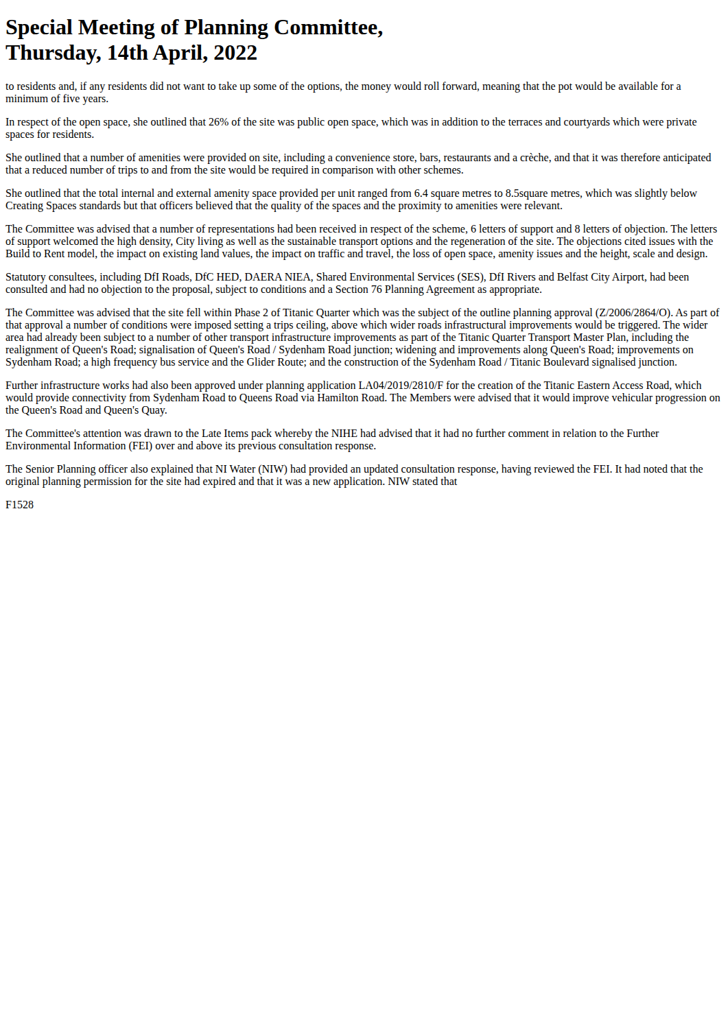Special Meeting of Planning Committee,
Thursday, 14th April, 2022
to residents and, if any residents did not want to take up some of the options, the money would roll forward, meaning that the pot would be available for a minimum of five years.
In respect of the open space, she outlined that 26% of the site was public open space, which was in addition to the terraces and courtyards which were private spaces for residents.
She outlined that a number of amenities were provided on site, including a convenience store, bars, restaurants and a crèche, and that it was therefore anticipated that a reduced number of trips to and from the site would be required in comparison with other schemes.
She outlined that the total internal and external amenity space provided per unit ranged from 6.4 square metres to 8.5square metres, which was slightly below Creating Spaces standards but that officers believed that the quality of the spaces and the proximity to amenities were relevant.
The Committee was advised that a number of representations had been received in respect of the scheme, 6 letters of support and 8 letters of objection. The letters of support welcomed the high density, City living as well as the sustainable transport options and the regeneration of the site. The objections cited issues with the Build to Rent model, the impact on existing land values, the impact on traffic and travel, the loss of open space, amenity issues and the height, scale and design.
Statutory consultees, including DfI Roads, DfC HED, DAERA NIEA, Shared Environmental Services (SES), DfI Rivers and Belfast City Airport, had been consulted and had no objection to the proposal, subject to conditions and a Section 76 Planning Agreement as appropriate.
The Committee was advised that the site fell within Phase 2 of Titanic Quarter which was the subject of the outline planning approval (Z/2006/2864/O). As part of that approval a number of conditions were imposed setting a trips ceiling, above which wider roads infrastructural improvements would be triggered. The wider area had already been subject to a number of other transport infrastructure improvements as part of the Titanic Quarter Transport Master Plan, including the realignment of Queen's Road; signalisation of Queen's Road / Sydenham Road junction; widening and improvements along Queen's Road; improvements on Sydenham Road; a high frequency bus service and the Glider Route; and the construction of the Sydenham Road / Titanic Boulevard signalised junction.
Further infrastructure works had also been approved under planning application LA04/2019/2810/F for the creation of the Titanic Eastern Access Road, which would provide connectivity from Sydenham Road to Queens Road via Hamilton Road. The Members were advised that it would improve vehicular progression on the Queen's Road and Queen's Quay.
The Committee's attention was drawn to the Late Items pack whereby the NIHE had advised that it had no further comment in relation to the Further Environmental Information (FEI) over and above its previous consultation response.
The Senior Planning officer also explained that NI Water (NIW) had provided an updated consultation response, having reviewed the FEI. It had noted that the original planning permission for the site had expired and that it was a new application. NIW stated that
F1528